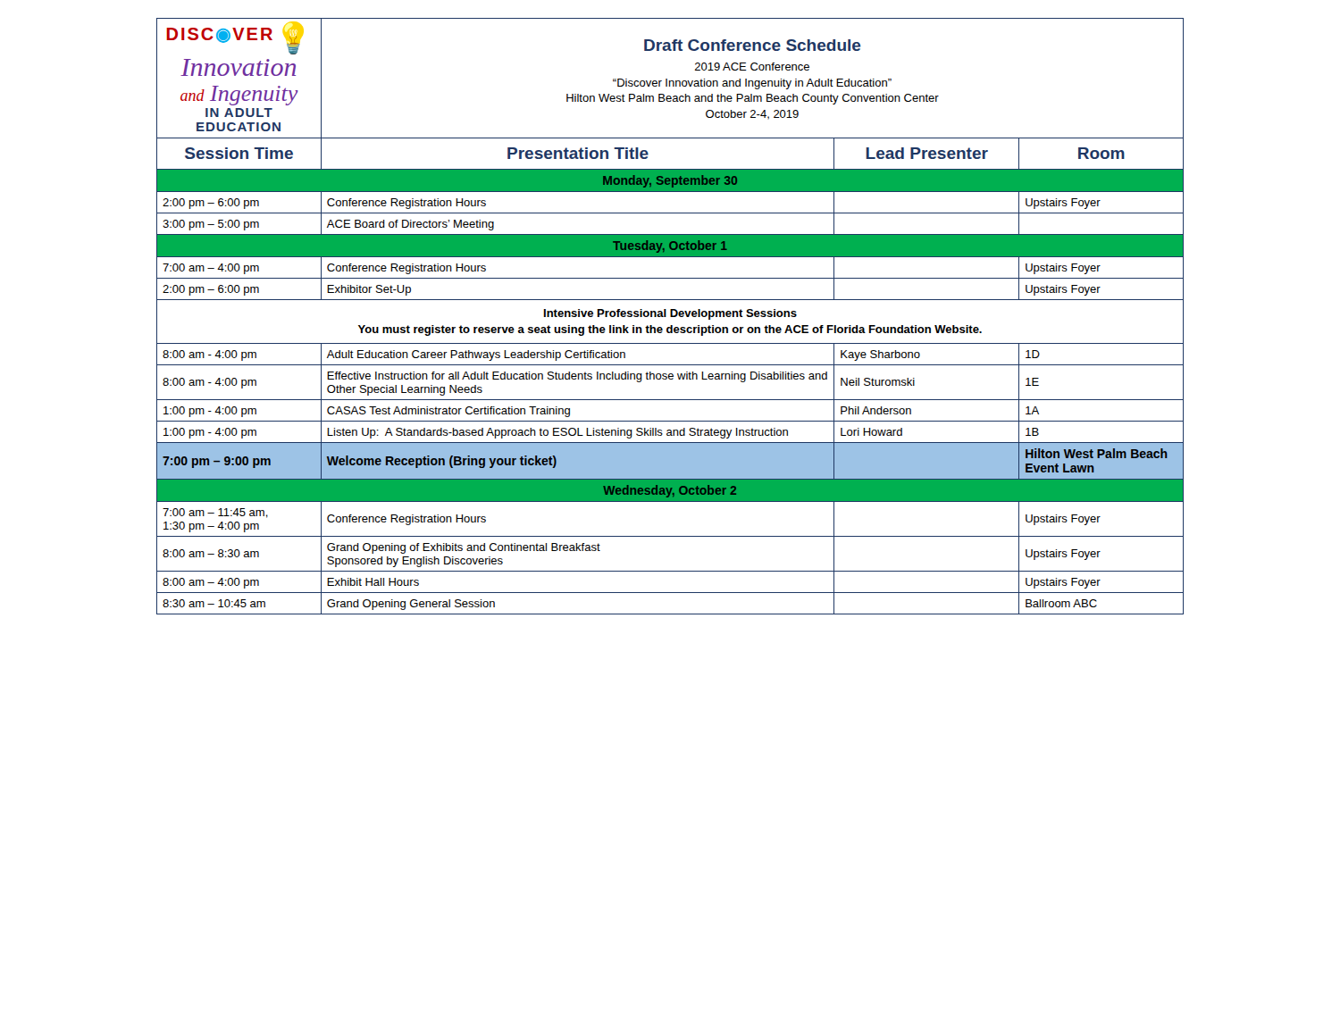| DISC ◉ VER 💡 Innovation and Ingenuity IN ADULT EDUCATION | Draft Conference Schedule 2019 ACE Conference “Discover Innovation and Ingenuity in Adult Education” Hilton West Palm Beach and the Palm Beach County Convention Center October 2-4, 2019 |
| Session Time | Presentation Title | Lead Presenter | Room |
| Monday, September 30 |
| 2:00 pm – 6:00 pm | Conference Registration Hours | | Upstairs Foyer |
| 3:00 pm – 5:00 pm | ACE Board of Directors’ Meeting | | |
| Tuesday, October 1 |
| 7:00 am – 4:00 pm | Conference Registration Hours | | Upstairs Foyer |
| 2:00 pm – 6:00 pm | Exhibitor Set-Up | | Upstairs Foyer |
| Intensive Professional Development Sessions You must register to reserve a seat using the link in the description or on the ACE of Florida Foundation Website. |
| 8:00 am - 4:00 pm | Adult Education Career Pathways Leadership Certification | Kaye Sharbono | 1D |
| 8:00 am - 4:00 pm | Effective Instruction for all Adult Education Students Including those with Learning Disabilities and Other Special Learning Needs | Neil Sturomski | 1E |
| 1:00 pm - 4:00 pm | CASAS Test Administrator Certification Training | Phil Anderson | 1A |
| 1:00 pm - 4:00 pm | Listen Up: A Standards-based Approach to ESOL Listening Skills and Strategy Instruction | Lori Howard | 1B |
| 7:00 pm – 9:00 pm | Welcome Reception (Bring your ticket) | | Hilton West Palm Beach Event Lawn |
| Wednesday, October 2 |
| 7:00 am – 11:45 am, 1:30 pm – 4:00 pm | Conference Registration Hours | | Upstairs Foyer |
| 8:00 am – 8:30 am | Grand Opening of Exhibits and Continental Breakfast Sponsored by English Discoveries | | Upstairs Foyer |
| 8:00 am – 4:00 pm | Exhibit Hall Hours | | Upstairs Foyer |
| 8:30 am – 10:45 am | Grand Opening General Session | | Ballroom ABC |